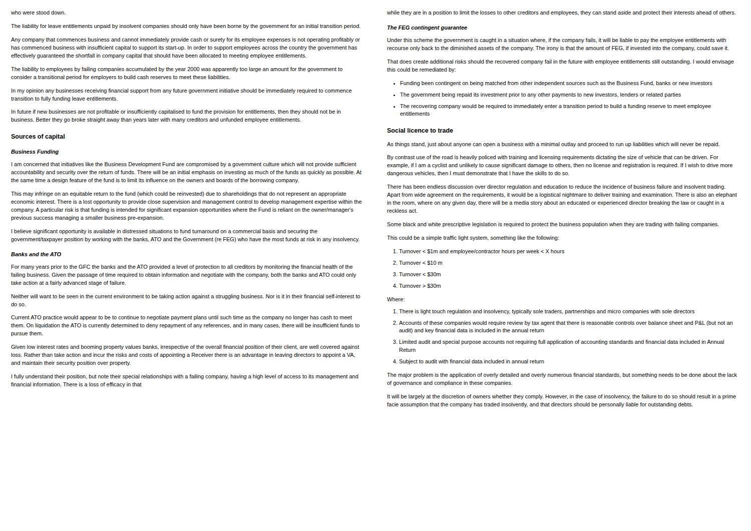who were stood down.
The liability for leave entitlements unpaid by insolvent companies should only have been borne by the government for an initial transition period.
Any company that commences business and cannot immediately provide cash or surety for its employee expenses is not operating profitably or has commenced business with insufficient capital to support its start-up. In order to support employees across the country the government has effectively guaranteed the shortfall in company capital that should have been allocated to meeting employee entitlements.
The liability to employees by failing companies accumulated by the year 2000 was apparently too large an amount for the government to consider a transitional period for employers to build cash reserves to meet these liabilities.
In my opinion any businesses receiving financial support from any future government initiative should be immediately required to commence transition to fully funding leave entitlements.
In future if new businesses are not profitable or insufficiently capitalised to fund the provision for entitlements, then they should not be in business. Better they go broke straight away than years later with many creditors and unfunded employee entitlements.
Sources of capital
Business Funding
I am concerned that initiatives like the Business Development Fund are compromised by a government culture which will not provide sufficient accountability and security over the return of funds. There will be an initial emphasis on investing as much of the funds as quickly as possible. At the same time a design feature of the fund is to limit its influence on the owners and boards of the borrowing company.
This may infringe on an equitable return to the fund (which could be reinvested) due to shareholdings that do not represent an appropriate economic interest. There is a lost opportunity to provide close supervision and management control to develop management expertise within the company. A particular risk is that funding is intended for significant expansion opportunities where the Fund is reliant on the owner/manager's previous success managing a smaller business pre-expansion.
I believe significant opportunity is available in distressed situations to fund turnaround on a commercial basis and securing the government/taxpayer position by working with the banks, ATO and the Government (re FEG) who have the most funds at risk in any insolvency.
Banks and the ATO
For many years prior to the GFC the banks and the ATO provided a level of protection to all creditors by monitoring the financial health of the failing business. Given the passage of time required to obtain information and negotiate with the company, both the banks and ATO could only take action at a fairly advanced stage of failure.
Neither will want to be seen in the current environment to be taking action against a struggling business. Nor is it in their financial self-interest to do so.
Current ATO practice would appear to be to continue to negotiate payment plans until such time as the company no longer has cash to meet them. On liquidation the ATO is currently determined to deny repayment of any references, and in many cases, there will be insufficient funds to pursue them.
Given low interest rates and booming property values banks, irrespective of the overall financial position of their client, are well covered against loss. Rather than take action and incur the risks and costs of appointing a Receiver there is an advantage in leaving directors to appoint a VA, and maintain their security position over property.
I fully understand their position, but note their special relationships with a failing company, having a high level of access to its management and financial information. There is a loss of efficacy in that
while they are in a position to limit the losses to other creditors and employees, they can stand aside and protect their interests ahead of others.
The FEG contingent guarantee
Under this scheme the government is caught in a situation where, if the company fails, it will be liable to pay the employee entitlements with recourse only back to the diminished assets of the company. The irony is that the amount of FEG, if invested into the company, could save it.
That does create additional risks should the recovered company fail in the future with employee entitlements still outstanding. I would envisage this could be remediated by:
Funding been contingent on being matched from other independent sources such as the Business Fund, banks or new investors
The government being repaid its investment prior to any other payments to new investors, lenders or related parties
The recovering company would be required to immediately enter a transition period to build a funding reserve to meet employee entitlements
Social licence to trade
As things stand, just about anyone can open a business with a minimal outlay and proceed to run up liabilities which will never be repaid.
By contrast use of the road is heavily policed with training and licensing requirements dictating the size of vehicle that can be driven. For example, if I am a cyclist and unlikely to cause significant damage to others, then no license and registration is required. If I wish to drive more dangerous vehicles, then I must demonstrate that I have the skills to do so.
There has been endless discussion over director regulation and education to reduce the incidence of business failure and insolvent trading. Apart from wide agreement on the requirements, it would be a logistical nightmare to deliver training and examination. There is also an elephant in the room, where on any given day, there will be a media story about an educated or experienced director breaking the law or caught in a reckless act.
Some black and white prescriptive legislation is required to protect the business population when they are trading with failing companies.
This could be a simple traffic light system, something like the following:
Turnover < $1m and employee/contractor hours per week < X hours
Turnover < $10 m
Turnover < $30m
Turnover > $30m
Where:
There is light touch regulation and insolvency, typically sole traders, partnerships and micro companies with sole directors
Accounts of these companies would require review by tax agent that there is reasonable controls over balance sheet and P&L (but not an audit) and key financial data is included in the annual return
Limited audit and special purpose accounts not requiring full application of accounting standards and financial data included in Annual Return
Subject to audit with financial data included in annual return
The major problem is the application of overly detailed and overly numerous financial standards, but something needs to be done about the lack of governance and compliance in these companies.
It will be largely at the discretion of owners whether they comply. However, in the case of insolvency, the failure to do so should result in a prime facie assumption that the company has traded insolvently, and that directors should be personally liable for outstanding debts.